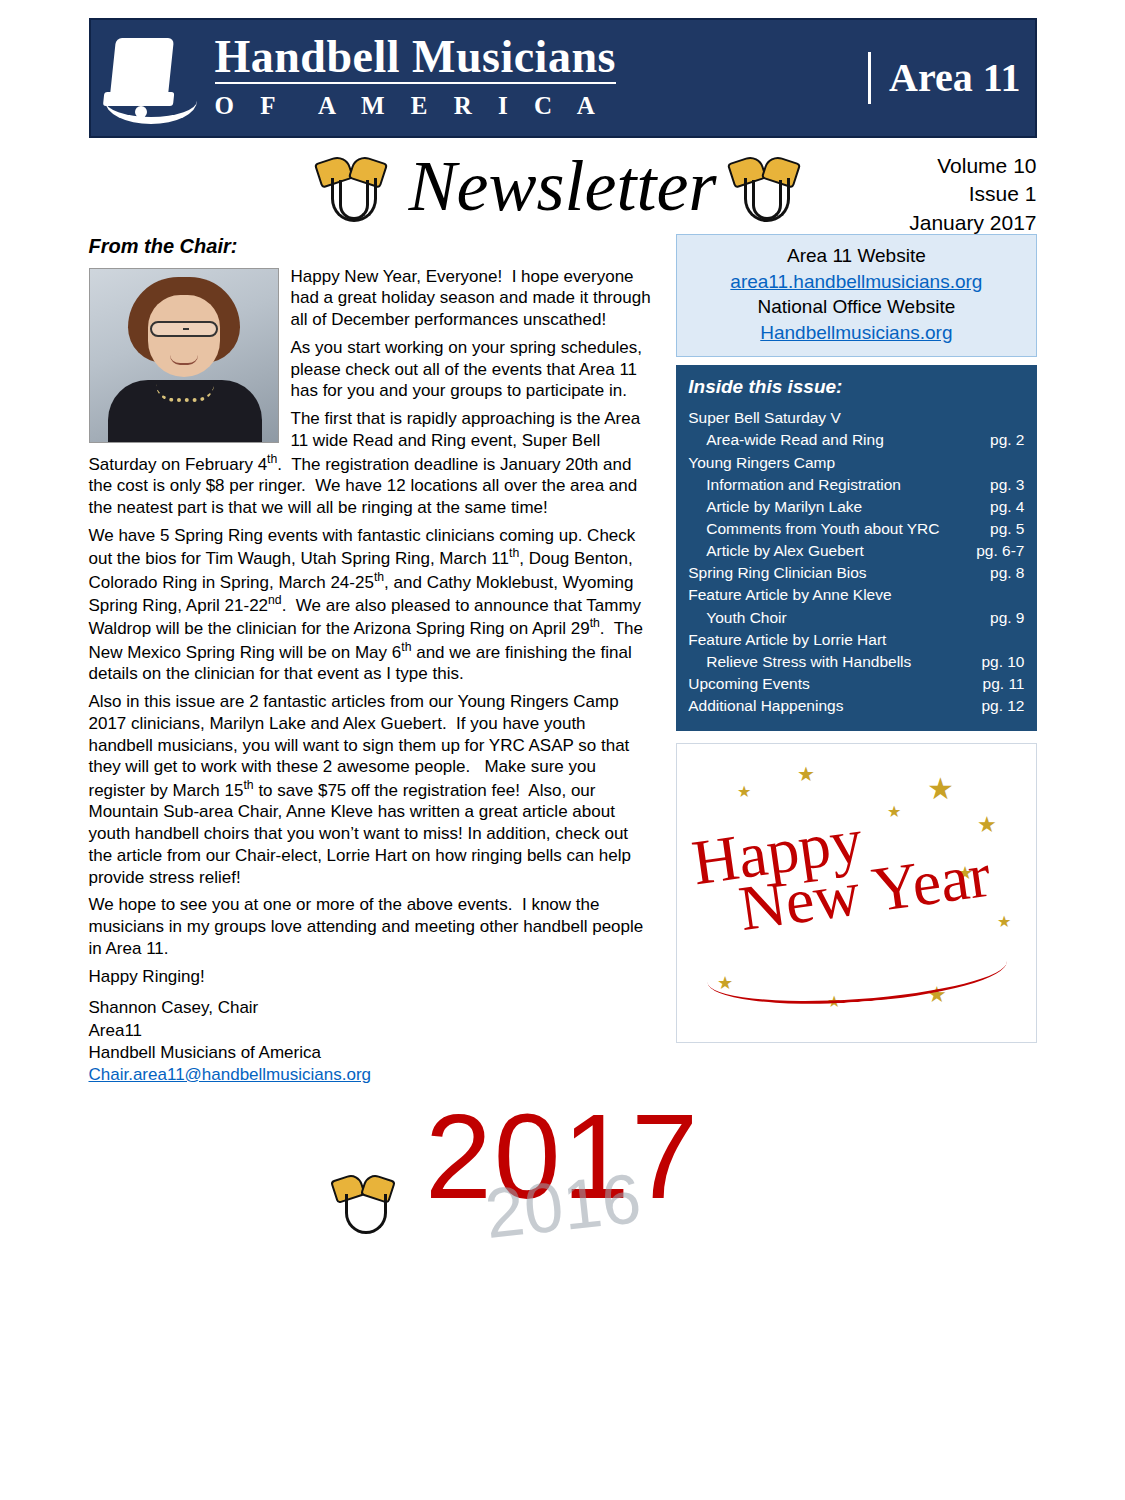Handbell Musicians
O F A M E R I C A
Area 11
Newsletter
Volume 10
Issue 1
January 2017
From the Chair:
Happy New Year, Everyone! I hope everyone had a great holiday season and made it through all of December performances unscathed!
As you start working on your spring schedules, please check out all of the events that Area 11 has for you and your groups to participate in.
The first that is rapidly approaching is the Area 11 wide Read and Ring event, Super Bell Saturday on February 4th. The registration deadline is January 20th and the cost is only $8 per ringer. We have 12 locations all over the area and the neatest part is that we will all be ringing at the same time!
We have 5 Spring Ring events with fantastic clinicians coming up. Check out the bios for Tim Waugh, Utah Spring Ring, March 11th, Doug Benton, Colorado Ring in Spring, March 24-25th, and Cathy Moklebust, Wyoming Spring Ring, April 21-22nd. We are also pleased to announce that Tammy Waldrop will be the clinician for the Arizona Spring Ring on April 29th. The New Mexico Spring Ring will be on May 6th and we are finishing the final details on the clinician for that event as I type this.
Also in this issue are 2 fantastic articles from our Young Ringers Camp 2017 clinicians, Marilyn Lake and Alex Guebert. If you have youth handbell musicians, you will want to sign them up for YRC ASAP so that they will get to work with these 2 awesome people. Make sure you register by March 15th to save $75 off the registration fee! Also, our Mountain Sub-area Chair, Anne Kleve has written a great article about youth handbell choirs that you won’t want to miss! In addition, check out the article from our Chair-elect, Lorrie Hart on how ringing bells can help provide stress relief!
We hope to see you at one or more of the above events. I know the musicians in my groups love attending and meeting other handbell people in Area 11.
Happy Ringing!
Shannon Casey, Chair
Area11
Handbell Musicians of America
Chair.area11@handbellmusicians.org
Area 11 Website
area11.handbellmusicians.org
National Office Website
Handbellmusicians.org
Inside this issue:
| Super Bell Saturday V | |
| Area-wide Read and Ring | pg. 2 |
| Young Ringers Camp | |
| Information and Registration | pg. 3 |
| Article by Marilyn Lake | pg. 4 |
| Comments from Youth about YRC | pg. 5 |
| Article by Alex Guebert | pg. 6-7 |
| Spring Ring Clinician Bios | pg. 8 |
| Feature Article by Anne Kleve | |
| Youth Choir | pg. 9 |
| Feature Article by Lorrie Hart | |
| Relieve Stress with Handbells | pg. 10 |
| Upcoming Events | pg. 11 |
| Additional Happenings | pg. 12 |
★ ★ ★ ★ ★ ★ ★ ★ ★ ★
HappyNew Year
2017
2016